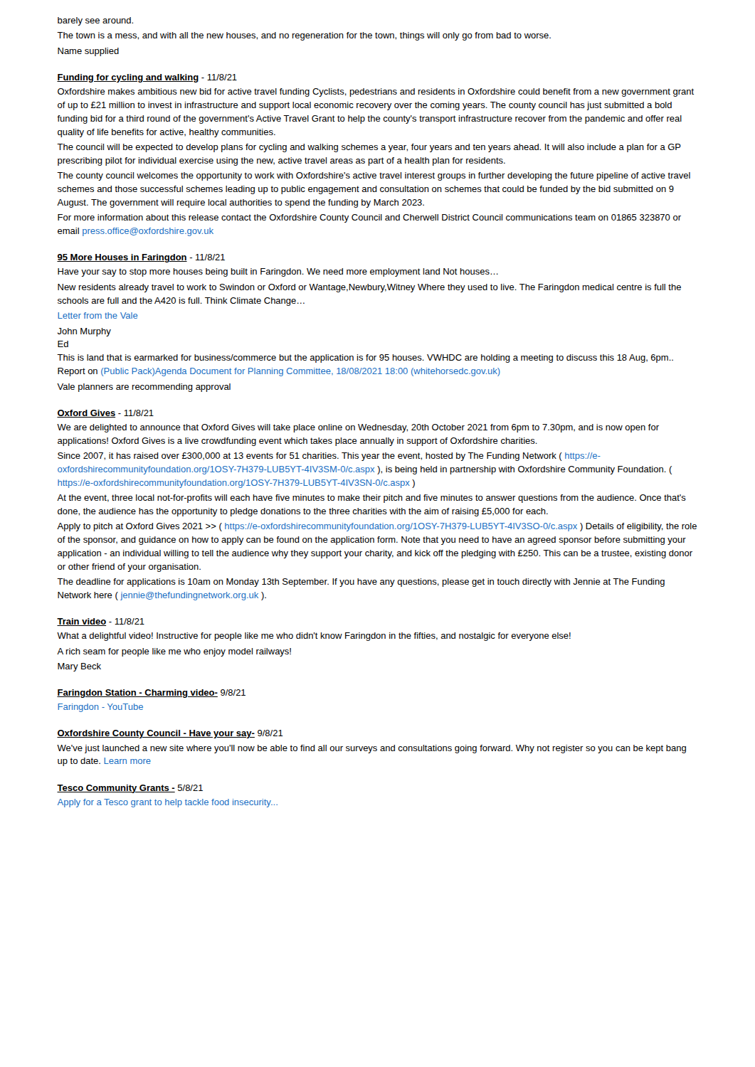barely see around.
The town is a mess, and with all the new houses, and no regeneration for the town, things will only go from bad to worse.
Name supplied
Funding for cycling and walking
- 11/8/21
Oxfordshire makes ambitious new bid for active travel funding Cyclists, pedestrians and residents in Oxfordshire could benefit from a new government grant of up to £21 million to invest in infrastructure and support local economic recovery over the coming years. The county council has just submitted a bold funding bid for a third round of the government's Active Travel Grant to help the county's transport infrastructure recover from the pandemic and offer real quality of life benefits for active, healthy communities.
The council will be expected to develop plans for cycling and walking schemes a year, four years and ten years ahead. It will also include a plan for a GP prescribing pilot for individual exercise using the new, active travel areas as part of a health plan for residents.
The county council welcomes the opportunity to work with Oxfordshire's active travel interest groups in further developing the future pipeline of active travel schemes and those successful schemes leading up to public engagement and consultation on schemes that could be funded by the bid submitted on 9 August. The government will require local authorities to spend the funding by March 2023.
For more information about this release contact the Oxfordshire County Council and Cherwell District Council communications team on 01865 323870 or email press.office@oxfordshire.gov.uk
95 More Houses in Faringdon
- 11/8/21
Have your say to stop more houses being built in Faringdon. We need more employment land Not houses…
New residents already travel to work to Swindon or Oxford or Wantage,Newbury,Witney Where they used to live. The Faringdon medical centre is full the schools are full and the A420 is full. Think Climate Change…
Letter from the Vale
John Murphy
Ed
This is land that is earmarked for business/commerce but the application is for 95 houses. VWHDC are holding a meeting to discuss this 18 Aug, 6pm.. Report on (Public Pack)Agenda Document for Planning Committee, 18/08/2021 18:00 (whitehorsedc.gov.uk)
Vale planners are recommending approval
Oxford Gives
- 11/8/21
We are delighted to announce that Oxford Gives will take place online on Wednesday, 20th October 2021 from 6pm to 7.30pm, and is now open for applications! Oxford Gives is a live crowdfunding event which takes place annually in support of Oxfordshire charities.
Since 2007, it has raised over £300,000 at 13 events for 51 charities. This year the event, hosted by The Funding Network ( https://e-oxfordshirecommunityfoundation.org/1OSY-7H379-LUB5YT-4IV3SM-0/c.aspx ), is being held in partnership with Oxfordshire Community Foundation. ( https://e-oxfordshirecommunityfoundation.org/1OSY-7H379-LUB5YT-4IV3SN-0/c.aspx )
At the event, three local not-for-profits will each have five minutes to make their pitch and five minutes to answer questions from the audience. Once that's done, the audience has the opportunity to pledge donations to the three charities with the aim of raising £5,000 for each.
Apply to pitch at Oxford Gives 2021 >> ( https://e-oxfordshirecommunityfoundation.org/1OSY-7H379-LUB5YT-4IV3SO-0/c.aspx ) Details of eligibility, the role of the sponsor, and guidance on how to apply can be found on the application form. Note that you need to have an agreed sponsor before submitting your application - an individual willing to tell the audience why they support your charity, and kick off the pledging with £250. This can be a trustee, existing donor or other friend of your organisation.
The deadline for applications is 10am on Monday 13th September. If you have any questions, please get in touch directly with Jennie at The Funding Network here ( jennie@thefundingnetwork.org.uk ).
Train video
- 11/8/21
What a delightful video! Instructive for people like me who didn't know Faringdon in the fifties, and nostalgic for everyone else!
A rich seam for people like me who enjoy model railways!
Mary Beck
Faringdon Station - Charming video-
9/8/21
Faringdon - YouTube
Oxfordshire County Council - Have your say-
9/8/21
We've just launched a new site where you'll now be able to find all our surveys and consultations going forward. Why not register so you can be kept bang up to date. Learn more
Tesco Community Grants -
5/8/21
Apply for a Tesco grant to help tackle food insecurity...